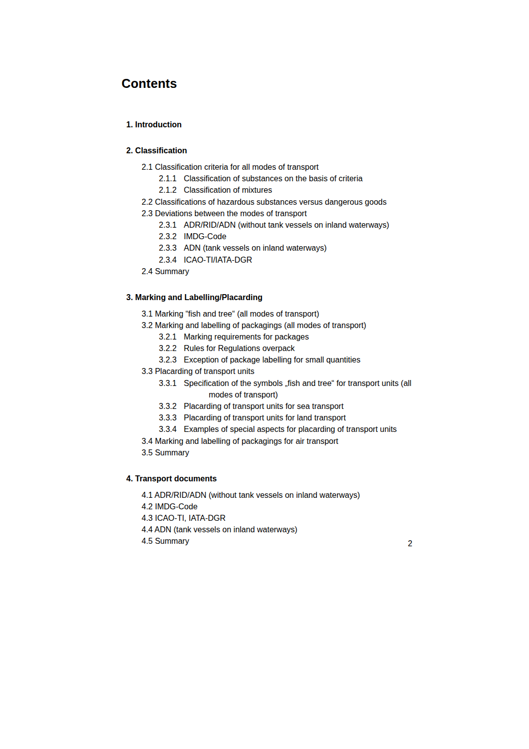Contents
1. Introduction
2. Classification
2.1 Classification criteria for all modes of transport
2.1.1 Classification of substances on the basis of criteria
2.1.2 Classification of mixtures
2.2 Classifications of hazardous substances versus dangerous goods
2.3 Deviations between the modes of transport
2.3.1 ADR/RID/ADN (without tank vessels on inland waterways)
2.3.2 IMDG-Code
2.3.3 ADN (tank vessels on inland waterways)
2.3.4 ICAO-TI/IATA-DGR
2.4 Summary
3. Marking and Labelling/Placarding
3.1 Marking “fish and tree“ (all modes of transport)
3.2 Marking and labelling of packagings (all modes of transport)
3.2.1 Marking requirements for packages
3.2.2 Rules for Regulations overpack
3.2.3 Exception of package labelling for small quantities
3.3 Placarding of transport units
3.3.1 Specification of the symbols „fish and tree“ for transport units (allmodes of transport)
3.3.2 Placarding of transport units for sea transport
3.3.3 Placarding of transport units for land transport
3.3.4 Examples of special aspects for placarding of transport units
3.4 Marking and labelling of packagings for air transport
3.5 Summary
4. Transport documents
4.1 ADR/RID/ADN (without tank vessels on inland waterways)
4.2 IMDG-Code
4.3 ICAO-TI, IATA-DGR
4.4 ADN (tank vessels on inland waterways)
4.5 Summary
2